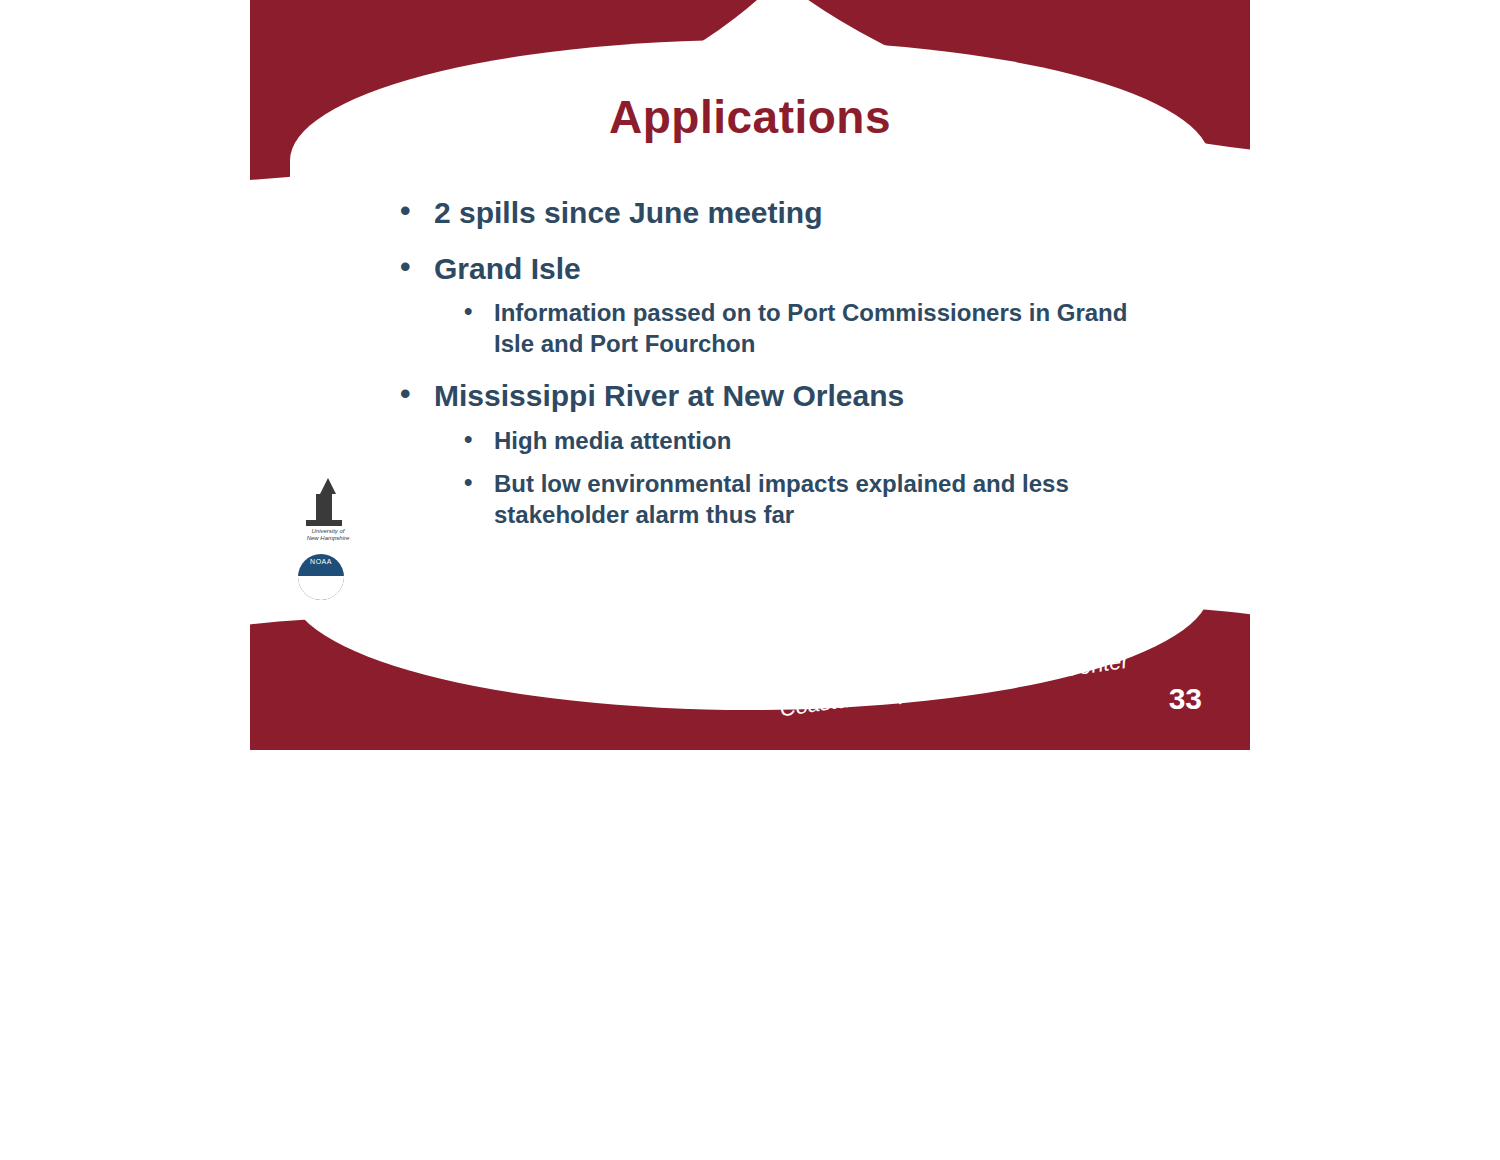Applications
2 spills since June meeting
Grand Isle
Information passed on to Port Commissioners in Grand Isle and Port Fourchon
Mississippi River at New Orleans
High media attention
But low environmental impacts explained and less stakeholder alarm thus far
University of
New Hampshire
Coastal Response Research Center
33